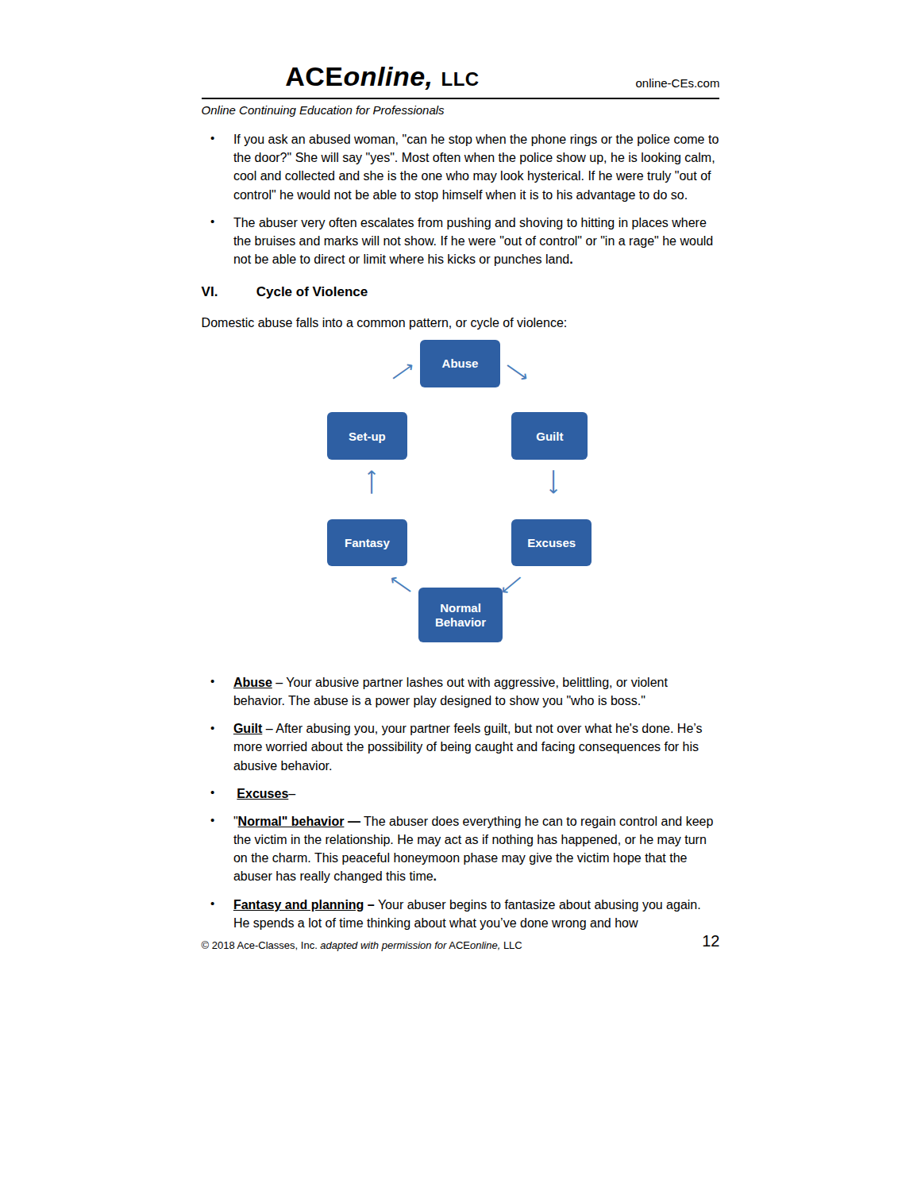ACEonline, LLC
online-CEs.com
Online Continuing Education for Professionals
If you ask an abused woman, "can he stop when the phone rings or the police come to the door?" She will say "yes". Most often when the police show up, he is looking calm, cool and collected and she is the one who may look hysterical. If he were truly "out of control" he would not be able to stop himself when it is to his advantage to do so.
The abuser very often escalates from pushing and shoving to hitting in places where the bruises and marks will not show. If he were "out of control" or "in a rage" he would not be able to direct or limit where his kicks or punches land.
VI. Cycle of Violence
Domestic abuse falls into a common pattern, or cycle of violence:
Abuse
Guilt
Excuses
Normal
Behavior
Fantasy
Set-up
⟶ ⟶ ⟶ ⟶ ⟶ ⟶
Abuse – Your abusive partner lashes out with aggressive, belittling, or violent behavior. The abuse is a power play designed to show you "who is boss."
Guilt – After abusing you, your partner feels guilt, but not over what he's done. He’s more worried about the possibility of being caught and facing consequences for his abusive behavior.
Excuses–
"Normal" behavior — The abuser does everything he can to regain control and keep the victim in the relationship. He may act as if nothing has happened, or he may turn on the charm. This peaceful honeymoon phase may give the victim hope that the abuser has really changed this time.
Fantasy and planning – Your abuser begins to fantasize about abusing you again. He spends a lot of time thinking about what you’ve done wrong and how
© 2018 Ace-Classes, Inc. adapted with permission for ACEonline, LLC
12